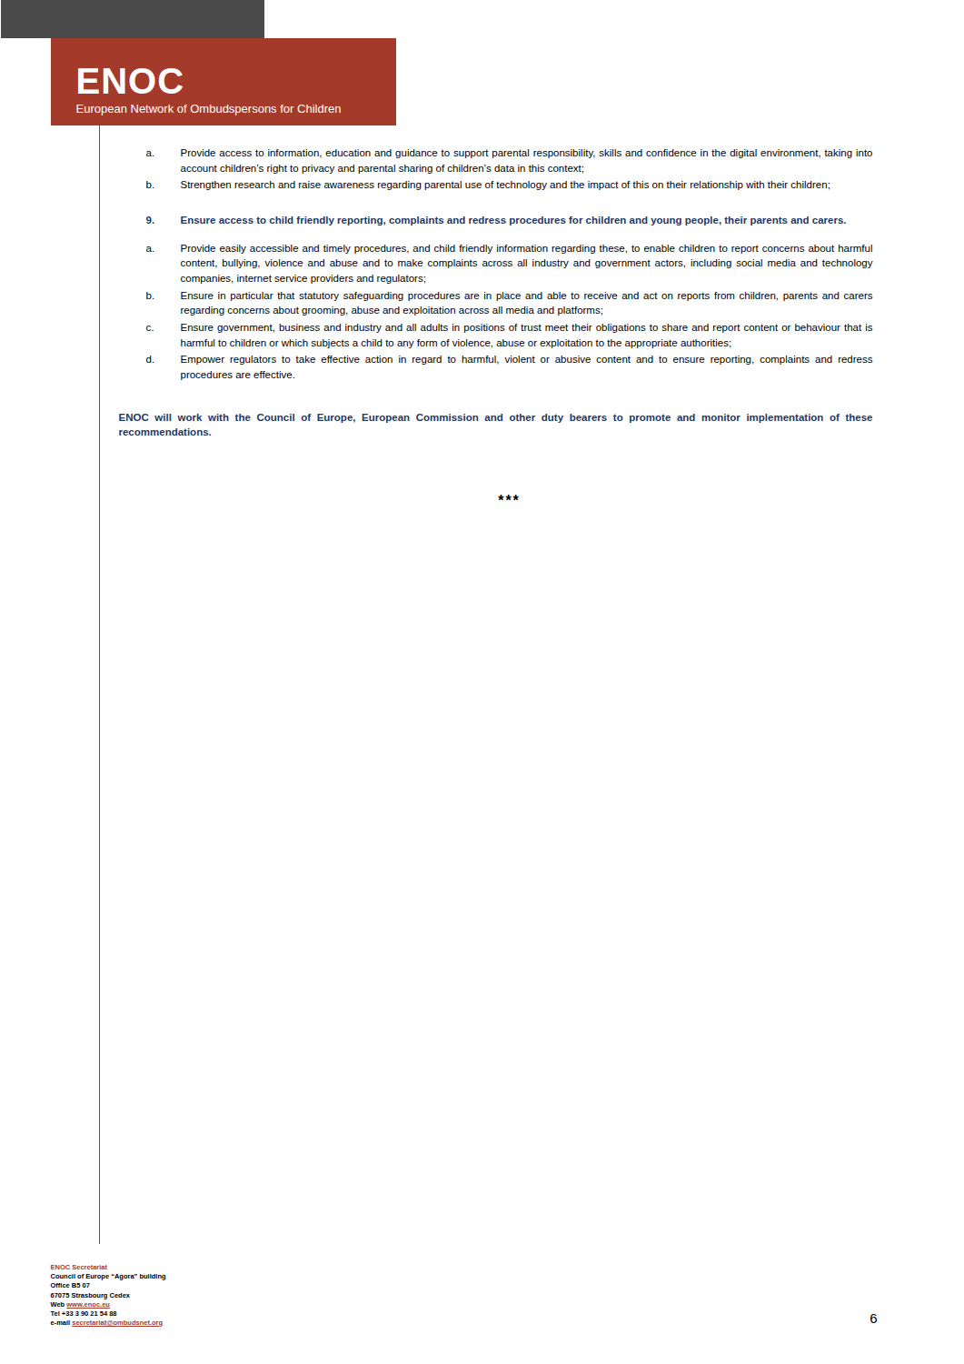ENOC
European Network of Ombudspersons for Children
a. Provide access to information, education and guidance to support parental responsibility, skills and confidence in the digital environment, taking into account children’s right to privacy and parental sharing of children’s data in this context;
b. Strengthen research and raise awareness regarding parental use of technology and the impact of this on their relationship with their children;
9. Ensure access to child friendly reporting, complaints and redress procedures for children and young people, their parents and carers.
a. Provide easily accessible and timely procedures, and child friendly information regarding these, to enable children to report concerns about harmful content, bullying, violence and abuse and to make complaints across all industry and government actors, including social media and technology companies, internet service providers and regulators;
b. Ensure in particular that statutory safeguarding procedures are in place and able to receive and act on reports from children, parents and carers regarding concerns about grooming, abuse and exploitation across all media and platforms;
c. Ensure government, business and industry and all adults in positions of trust meet their obligations to share and report content or behaviour that is harmful to children or which subjects a child to any form of violence, abuse or exploitation to the appropriate authorities;
d. Empower regulators to take effective action in regard to harmful, violent or abusive content and to ensure reporting, complaints and redress procedures are effective.
ENOC will work with the Council of Europe, European Commission and other duty bearers to promote and monitor implementation of these recommendations.
***
ENOC Secretariat
Council of Europe “Agora” building
Office B5 07
67075 Strasbourg Cedex
Web www.enoc.eu
Tel +33 3 90 21 54 88
e-mail secretariat@ombudsnet.org
6